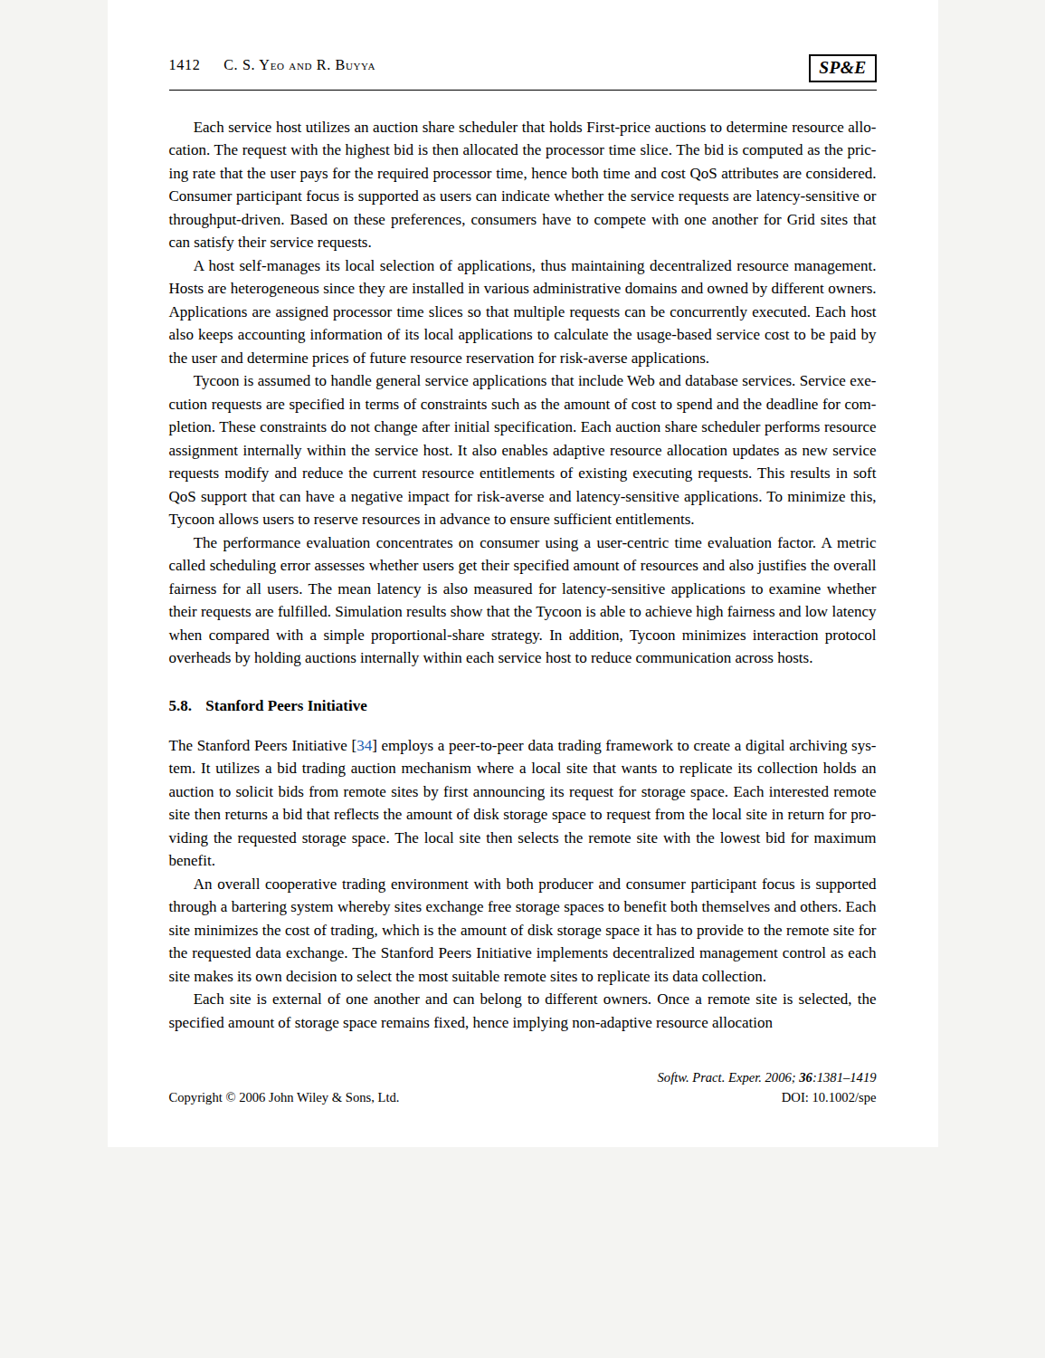1412 C. S. Yeo and R. Buyya
SP&E
Each service host utilizes an auction share scheduler that holds First-price auctions to determine resource allocation. The request with the highest bid is then allocated the processor time slice. The bid is computed as the pricing rate that the user pays for the required processor time, hence both time and cost QoS attributes are considered. Consumer participant focus is supported as users can indicate whether the service requests are latency-sensitive or throughput-driven. Based on these preferences, consumers have to compete with one another for Grid sites that can satisfy their service requests.
A host self-manages its local selection of applications, thus maintaining decentralized resource management. Hosts are heterogeneous since they are installed in various administrative domains and owned by different owners. Applications are assigned processor time slices so that multiple requests can be concurrently executed. Each host also keeps accounting information of its local applications to calculate the usage-based service cost to be paid by the user and determine prices of future resource reservation for risk-averse applications.
Tycoon is assumed to handle general service applications that include Web and database services. Service execution requests are specified in terms of constraints such as the amount of cost to spend and the deadline for completion. These constraints do not change after initial specification. Each auction share scheduler performs resource assignment internally within the service host. It also enables adaptive resource allocation updates as new service requests modify and reduce the current resource entitlements of existing executing requests. This results in soft QoS support that can have a negative impact for risk-averse and latency-sensitive applications. To minimize this, Tycoon allows users to reserve resources in advance to ensure sufficient entitlements.
The performance evaluation concentrates on consumer using a user-centric time evaluation factor. A metric called scheduling error assesses whether users get their specified amount of resources and also justifies the overall fairness for all users. The mean latency is also measured for latency-sensitive applications to examine whether their requests are fulfilled. Simulation results show that the Tycoon is able to achieve high fairness and low latency when compared with a simple proportional-share strategy. In addition, Tycoon minimizes interaction protocol overheads by holding auctions internally within each service host to reduce communication across hosts.
5.8. Stanford Peers Initiative
The Stanford Peers Initiative [34] employs a peer-to-peer data trading framework to create a digital archiving system. It utilizes a bid trading auction mechanism where a local site that wants to replicate its collection holds an auction to solicit bids from remote sites by first announcing its request for storage space. Each interested remote site then returns a bid that reflects the amount of disk storage space to request from the local site in return for providing the requested storage space. The local site then selects the remote site with the lowest bid for maximum benefit.
An overall cooperative trading environment with both producer and consumer participant focus is supported through a bartering system whereby sites exchange free storage spaces to benefit both themselves and others. Each site minimizes the cost of trading, which is the amount of disk storage space it has to provide to the remote site for the requested data exchange. The Stanford Peers Initiative implements decentralized management control as each site makes its own decision to select the most suitable remote sites to replicate its data collection.
Each site is external of one another and can belong to different owners. Once a remote site is selected, the specified amount of storage space remains fixed, hence implying non-adaptive resource allocation
Copyright © 2006 John Wiley & Sons, Ltd.
Softw. Pract. Exper. 2006; 36:1381–1419
DOI: 10.1002/spe